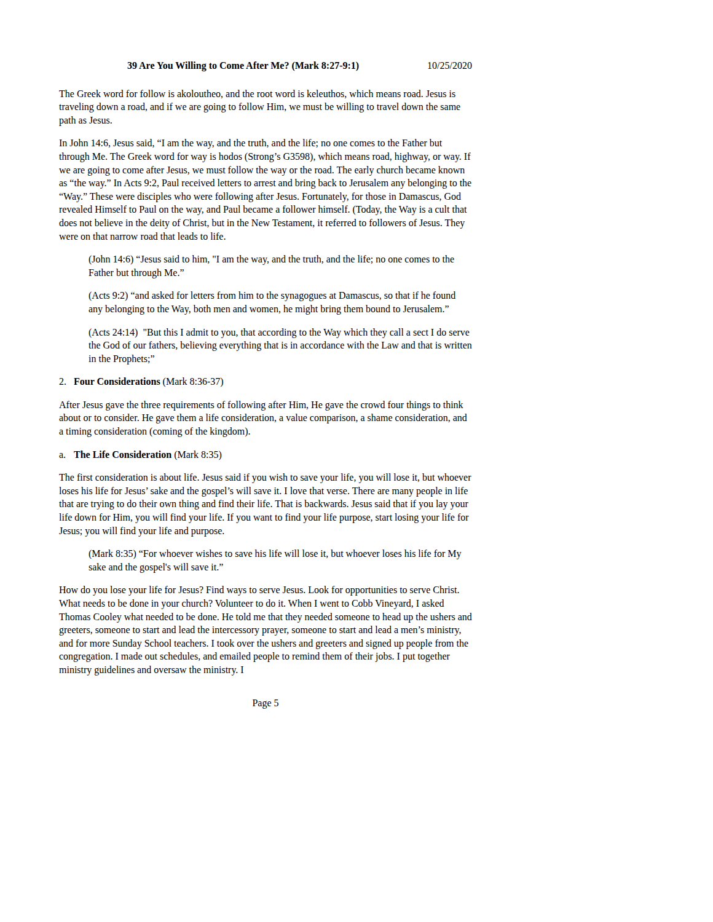10/25/2020 39 Are You Willing to Come After Me? (Mark 8:27-9:1)
The Greek word for follow is akoloutheo, and the root word is keleuthos, which means road. Jesus is traveling down a road, and if we are going to follow Him, we must be willing to travel down the same path as Jesus.
In John 14:6, Jesus said, “I am the way, and the truth, and the life; no one comes to the Father but through Me. The Greek word for way is hodos (Strong’s G3598), which means road, highway, or way. If we are going to come after Jesus, we must follow the way or the road. The early church became known as “the way.” In Acts 9:2, Paul received letters to arrest and bring back to Jerusalem any belonging to the “Way.” These were disciples who were following after Jesus. Fortunately, for those in Damascus, God revealed Himself to Paul on the way, and Paul became a follower himself. (Today, the Way is a cult that does not believe in the deity of Christ, but in the New Testament, it referred to followers of Jesus. They were on that narrow road that leads to life.
(John 14:6) “Jesus said to him, "I am the way, and the truth, and the life; no one comes to the Father but through Me.”
(Acts 9:2) “and asked for letters from him to the synagogues at Damascus, so that if he found any belonging to the Way, both men and women, he might bring them bound to Jerusalem.”
(Acts 24:14) "But this I admit to you, that according to the Way which they call a sect I do serve the God of our fathers, believing everything that is in accordance with the Law and that is written in the Prophets;”
2. Four Considerations (Mark 8:36-37)
After Jesus gave the three requirements of following after Him, He gave the crowd four things to think about or to consider. He gave them a life consideration, a value comparison, a shame consideration, and a timing consideration (coming of the kingdom).
a. The Life Consideration (Mark 8:35)
The first consideration is about life. Jesus said if you wish to save your life, you will lose it, but whoever loses his life for Jesus’ sake and the gospel’s will save it. I love that verse. There are many people in life that are trying to do their own thing and find their life. That is backwards. Jesus said that if you lay your life down for Him, you will find your life. If you want to find your life purpose, start losing your life for Jesus; you will find your life and purpose.
(Mark 8:35) “For whoever wishes to save his life will lose it, but whoever loses his life for My sake and the gospel's will save it.”
How do you lose your life for Jesus? Find ways to serve Jesus. Look for opportunities to serve Christ. What needs to be done in your church? Volunteer to do it. When I went to Cobb Vineyard, I asked Thomas Cooley what needed to be done. He told me that they needed someone to head up the ushers and greeters, someone to start and lead the intercessory prayer, someone to start and lead a men’s ministry, and for more Sunday School teachers. I took over the ushers and greeters and signed up people from the congregation. I made out schedules, and emailed people to remind them of their jobs. I put together ministry guidelines and oversaw the ministry. I
Page 5